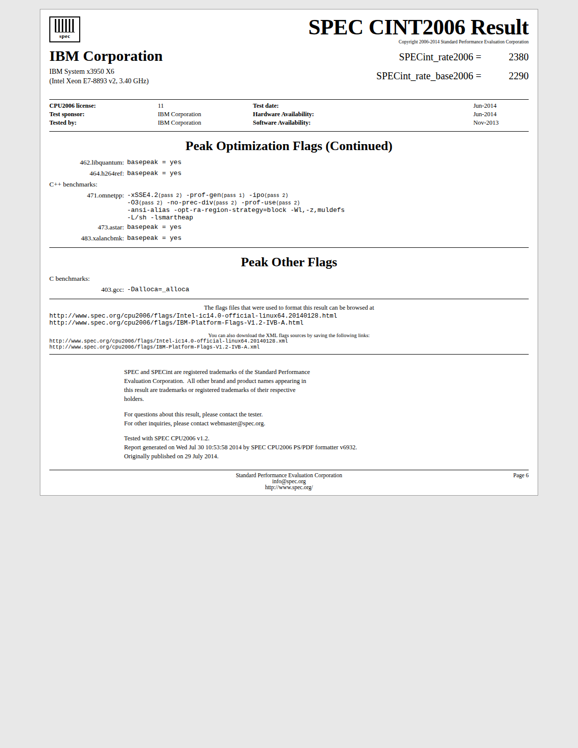spec
SPEC CINT2006 Result
Copyright 2006-2014 Standard Performance Evaluation Corporation
IBM Corporation
IBM System x3950 X6
(Intel Xeon E7-8893 v2, 3.40 GHz)
SPECint_rate2006 = 2380
SPECint_rate_base2006 = 2290
| CPU2006 license: | 11 | Test date: | Jun-2014 |
| Test sponsor: | IBM Corporation | Hardware Availability: | Jun-2014 |
| Tested by: | IBM Corporation | Software Availability: | Nov-2013 |
Peak Optimization Flags (Continued)
462.libquantum: basepeak = yes
464.h264ref: basepeak = yes
C++ benchmarks:
471.omnetpp:-xSSE4.2(pass 2) -prof-gen(pass 1) -ipo(pass 2)
-O3(pass 2) -no-prec-div(pass 2) -prof-use(pass 2)
-ansi-alias -opt-ra-region-strategy=block -Wl,-z,muldefs
-L/sh -lsmartheap
473.astar: basepeak = yes
483.xalancbmk: basepeak = yes
Peak Other Flags
C benchmarks:
403.gcc:-Dalloca=_alloca
The flags files that were used to format this result can be browsed at
http://www.spec.org/cpu2006/flags/Intel-ic14.0-official-linux64.20140128.html
http://www.spec.org/cpu2006/flags/IBM-Platform-Flags-V1.2-IVB-A.html
You can also download the XML flags sources by saving the following links:
http://www.spec.org/cpu2006/flags/Intel-ic14.0-official-linux64.20140128.xml
http://www.spec.org/cpu2006/flags/IBM-Platform-Flags-V1.2-IVB-A.xml
SPEC and SPECint are registered trademarks of the Standard Performance
Evaluation Corporation. All other brand and product names appearing in
this result are trademarks or registered trademarks of their respective
holders.
For questions about this result, please contact the tester.
For other inquiries, please contact webmaster@spec.org.
Tested with SPEC CPU2006 v1.2.
Report generated on Wed Jul 30 10:53:58 2014 by SPEC CPU2006 PS/PDF formatter v6932.
Originally published on 29 July 2014.
Page 6 Standard Performance Evaluation Corporation
info@spec.org
http://www.spec.org/